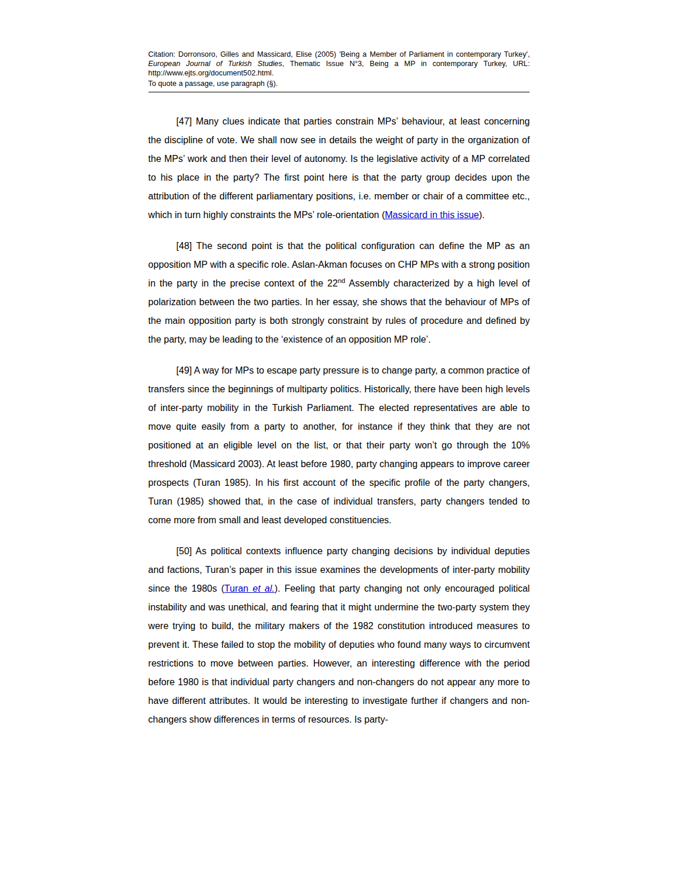Citation: Dorronsoro, Gilles and Massicard, Elise (2005) 'Being a Member of Parliament in contemporary Turkey', European Journal of Turkish Studies, Thematic Issue N°3, Being a MP in contemporary Turkey, URL: http://www.ejts.org/document502.html.
To quote a passage, use paragraph (§).
[47] Many clues indicate that parties constrain MPs’ behaviour, at least concerning the discipline of vote. We shall now see in details the weight of party in the organization of the MPs’ work and then their level of autonomy. Is the legislative activity of a MP correlated to his place in the party? The first point here is that the party group decides upon the attribution of the different parliamentary positions, i.e. member or chair of a committee etc., which in turn highly constraints the MPs’ role-orientation (Massicard in this issue).
[48] The second point is that the political configuration can define the MP as an opposition MP with a specific role. Aslan-Akman focuses on CHP MPs with a strong position in the party in the precise context of the 22nd Assembly characterized by a high level of polarization between the two parties. In her essay, she shows that the behaviour of MPs of the main opposition party is both strongly constraint by rules of procedure and defined by the party, may be leading to the ‘existence of an opposition MP role’.
[49] A way for MPs to escape party pressure is to change party, a common practice of transfers since the beginnings of multiparty politics. Historically, there have been high levels of inter-party mobility in the Turkish Parliament. The elected representatives are able to move quite easily from a party to another, for instance if they think that they are not positioned at an eligible level on the list, or that their party won’t go through the 10% threshold (Massicard 2003). At least before 1980, party changing appears to improve career prospects (Turan 1985). In his first account of the specific profile of the party changers, Turan (1985) showed that, in the case of individual transfers, party changers tended to come more from small and least developed constituencies.
[50] As political contexts influence party changing decisions by individual deputies and factions, Turan’s paper in this issue examines the developments of inter-party mobility since the 1980s (Turan et al.). Feeling that party changing not only encouraged political instability and was unethical, and fearing that it might undermine the two-party system they were trying to build, the military makers of the 1982 constitution introduced measures to prevent it. These failed to stop the mobility of deputies who found many ways to circumvent restrictions to move between parties. However, an interesting difference with the period before 1980 is that individual party changers and non-changers do not appear any more to have different attributes. It would be interesting to investigate further if changers and non-changers show differences in terms of resources. Is party-